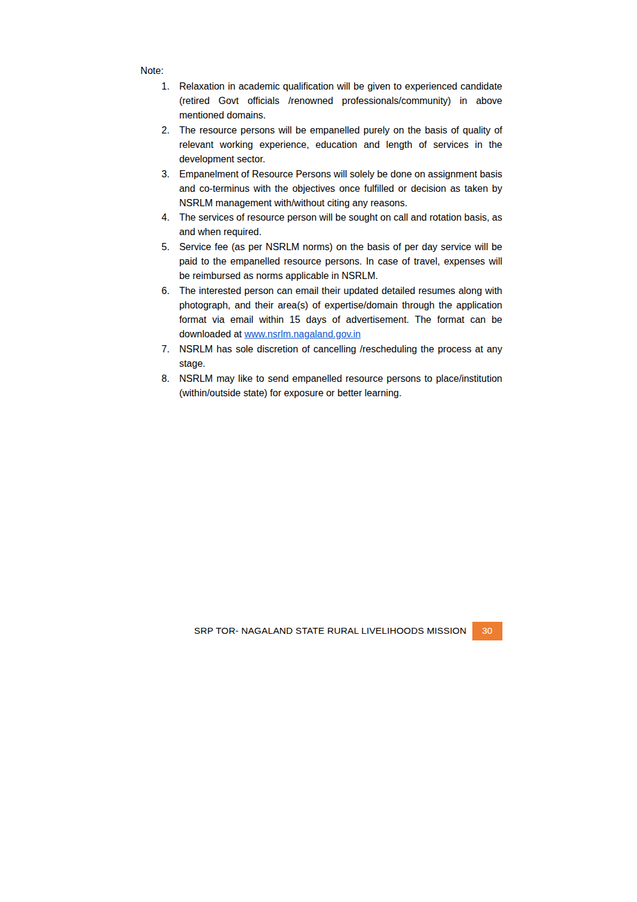Note:
Relaxation in academic qualification will be given to experienced candidate (retired Govt officials /renowned professionals/community) in above mentioned domains.
The resource persons will be empanelled purely on the basis of quality of relevant working experience, education and length of services in the development sector.
Empanelment of Resource Persons will solely be done on assignment basis and co-terminus with the objectives once fulfilled or decision as taken by NSRLM management with/without citing any reasons.
The services of resource person will be sought on call and rotation basis, as and when required.
Service fee (as per NSRLM norms) on the basis of per day service will be paid to the empanelled resource persons. In case of travel, expenses will be reimbursed as norms applicable in NSRLM.
The interested person can email their updated detailed resumes along with photograph, and their area(s) of expertise/domain through the application format via email within 15 days of advertisement. The format can be downloaded at www.nsrlm.nagaland.gov.in
NSRLM has sole discretion of cancelling /rescheduling the process at any stage.
NSRLM may like to send empanelled resource persons to place/institution (within/outside state) for exposure or better learning.
SRP TOR- NAGALAND STATE RURAL LIVELIHOODS MISSION 30